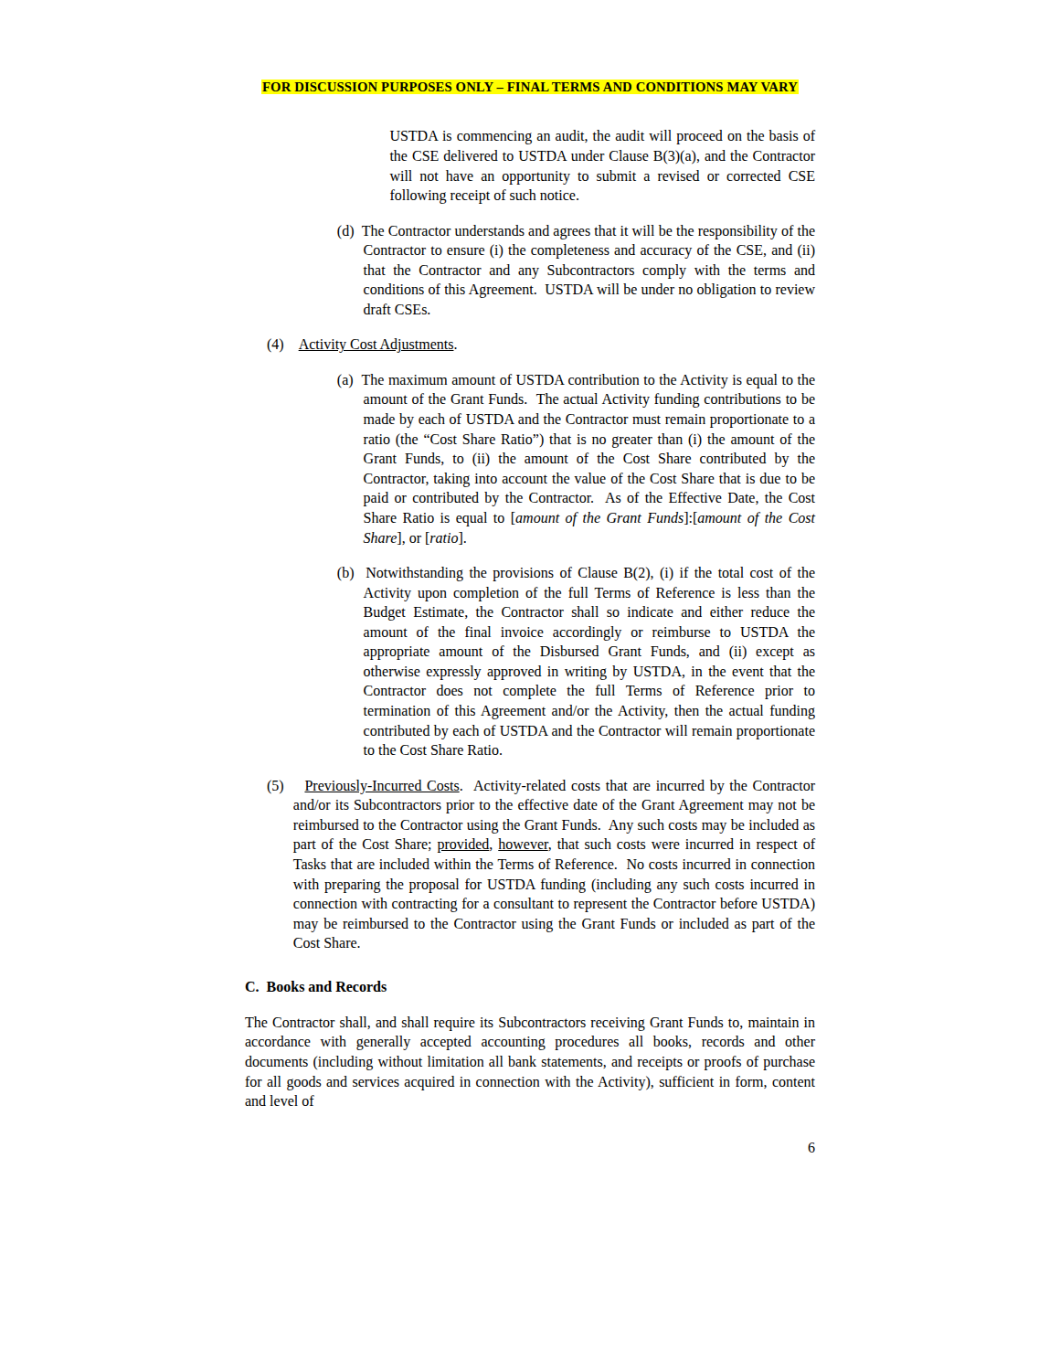FOR DISCUSSION PURPOSES ONLY – FINAL TERMS AND CONDITIONS MAY VARY
USTDA is commencing an audit, the audit will proceed on the basis of the CSE delivered to USTDA under Clause B(3)(a), and the Contractor will not have an opportunity to submit a revised or corrected CSE following receipt of such notice.
(d) The Contractor understands and agrees that it will be the responsibility of the Contractor to ensure (i) the completeness and accuracy of the CSE, and (ii) that the Contractor and any Subcontractors comply with the terms and conditions of this Agreement. USTDA will be under no obligation to review draft CSEs.
(4) Activity Cost Adjustments.
(a) The maximum amount of USTDA contribution to the Activity is equal to the amount of the Grant Funds. The actual Activity funding contributions to be made by each of USTDA and the Contractor must remain proportionate to a ratio (the “Cost Share Ratio”) that is no greater than (i) the amount of the Grant Funds, to (ii) the amount of the Cost Share contributed by the Contractor, taking into account the value of the Cost Share that is due to be paid or contributed by the Contractor. As of the Effective Date, the Cost Share Ratio is equal to [amount of the Grant Funds]:[amount of the Cost Share], or [ratio].
(b) Notwithstanding the provisions of Clause B(2), (i) if the total cost of the Activity upon completion of the full Terms of Reference is less than the Budget Estimate, the Contractor shall so indicate and either reduce the amount of the final invoice accordingly or reimburse to USTDA the appropriate amount of the Disbursed Grant Funds, and (ii) except as otherwise expressly approved in writing by USTDA, in the event that the Contractor does not complete the full Terms of Reference prior to termination of this Agreement and/or the Activity, then the actual funding contributed by each of USTDA and the Contractor will remain proportionate to the Cost Share Ratio.
(5) Previously-Incurred Costs. Activity-related costs that are incurred by the Contractor and/or its Subcontractors prior to the effective date of the Grant Agreement may not be reimbursed to the Contractor using the Grant Funds. Any such costs may be included as part of the Cost Share; provided, however, that such costs were incurred in respect of Tasks that are included within the Terms of Reference. No costs incurred in connection with preparing the proposal for USTDA funding (including any such costs incurred in connection with contracting for a consultant to represent the Contractor before USTDA) may be reimbursed to the Contractor using the Grant Funds or included as part of the Cost Share.
C. Books and Records
The Contractor shall, and shall require its Subcontractors receiving Grant Funds to, maintain in accordance with generally accepted accounting procedures all books, records and other documents (including without limitation all bank statements, and receipts or proofs of purchase for all goods and services acquired in connection with the Activity), sufficient in form, content and level of
6